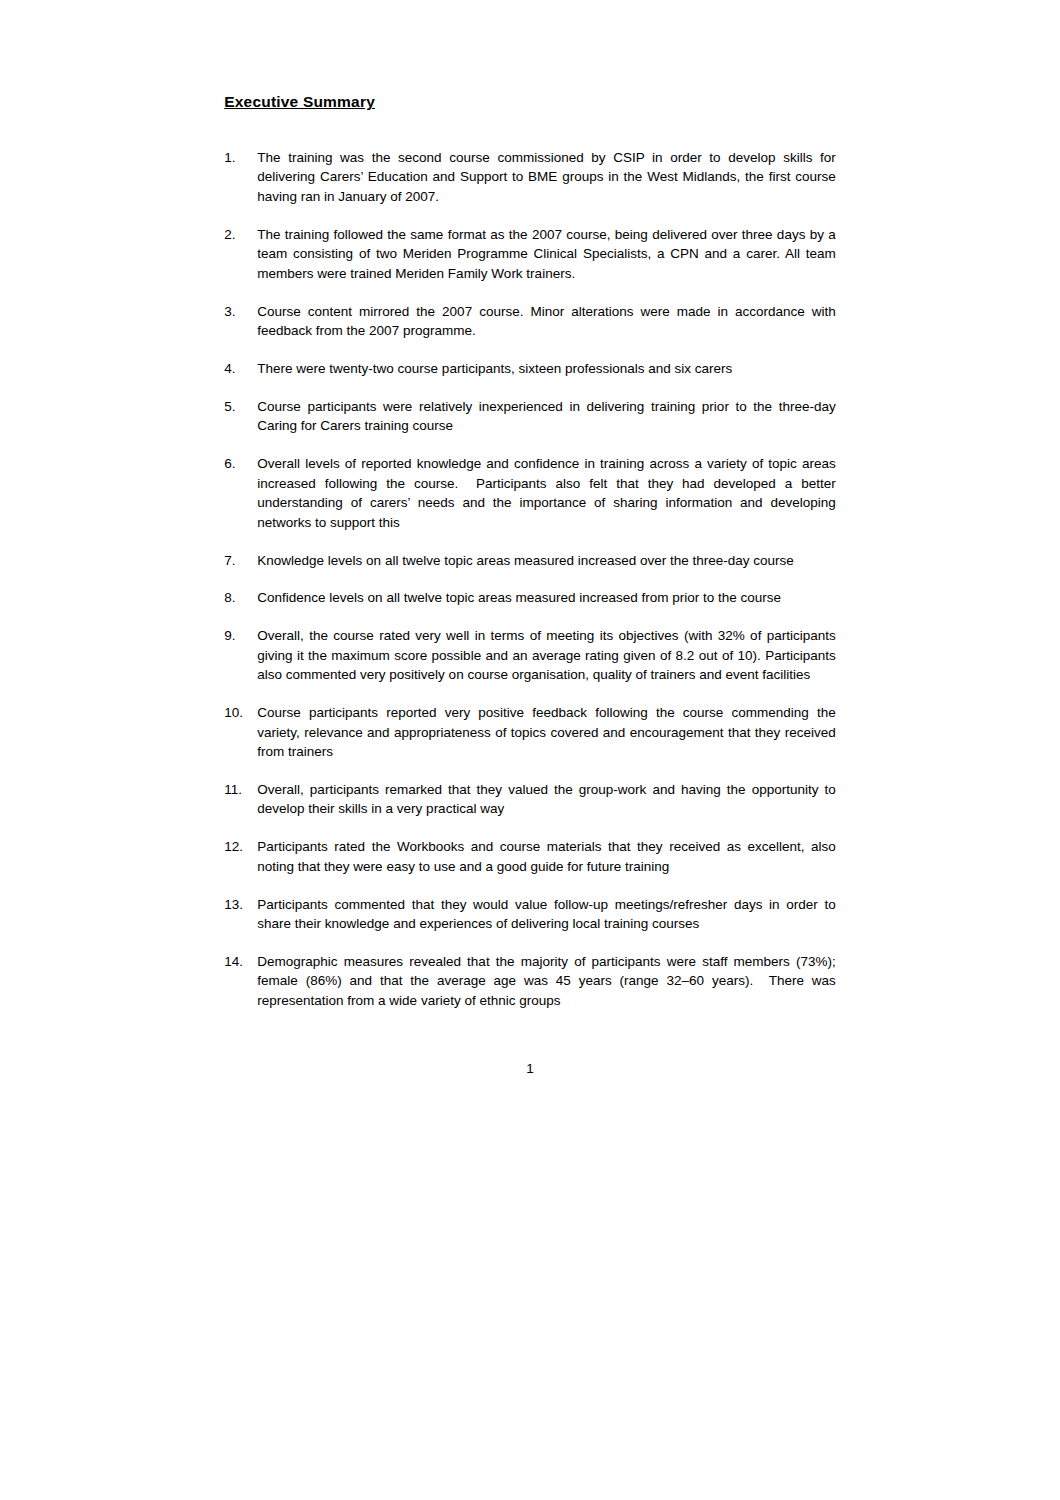Executive Summary
The training was the second course commissioned by CSIP in order to develop skills for delivering Carers’ Education and Support to BME groups in the West Midlands, the first course having ran in January of 2007.
The training followed the same format as the 2007 course, being delivered over three days by a team consisting of two Meriden Programme Clinical Specialists, a CPN and a carer. All team members were trained Meriden Family Work trainers.
Course content mirrored the 2007 course. Minor alterations were made in accordance with feedback from the 2007 programme.
There were twenty-two course participants, sixteen professionals and six carers
Course participants were relatively inexperienced in delivering training prior to the three-day Caring for Carers training course
Overall levels of reported knowledge and confidence in training across a variety of topic areas increased following the course. Participants also felt that they had developed a better understanding of carers’ needs and the importance of sharing information and developing networks to support this
Knowledge levels on all twelve topic areas measured increased over the three-day course
Confidence levels on all twelve topic areas measured increased from prior to the course
Overall, the course rated very well in terms of meeting its objectives (with 32% of participants giving it the maximum score possible and an average rating given of 8.2 out of 10). Participants also commented very positively on course organisation, quality of trainers and event facilities
Course participants reported very positive feedback following the course commending the variety, relevance and appropriateness of topics covered and encouragement that they received from trainers
Overall, participants remarked that they valued the group-work and having the opportunity to develop their skills in a very practical way
Participants rated the Workbooks and course materials that they received as excellent, also noting that they were easy to use and a good guide for future training
Participants commented that they would value follow-up meetings/refresher days in order to share their knowledge and experiences of delivering local training courses
Demographic measures revealed that the majority of participants were staff members (73%); female (86%) and that the average age was 45 years (range 32–60 years). There was representation from a wide variety of ethnic groups
1